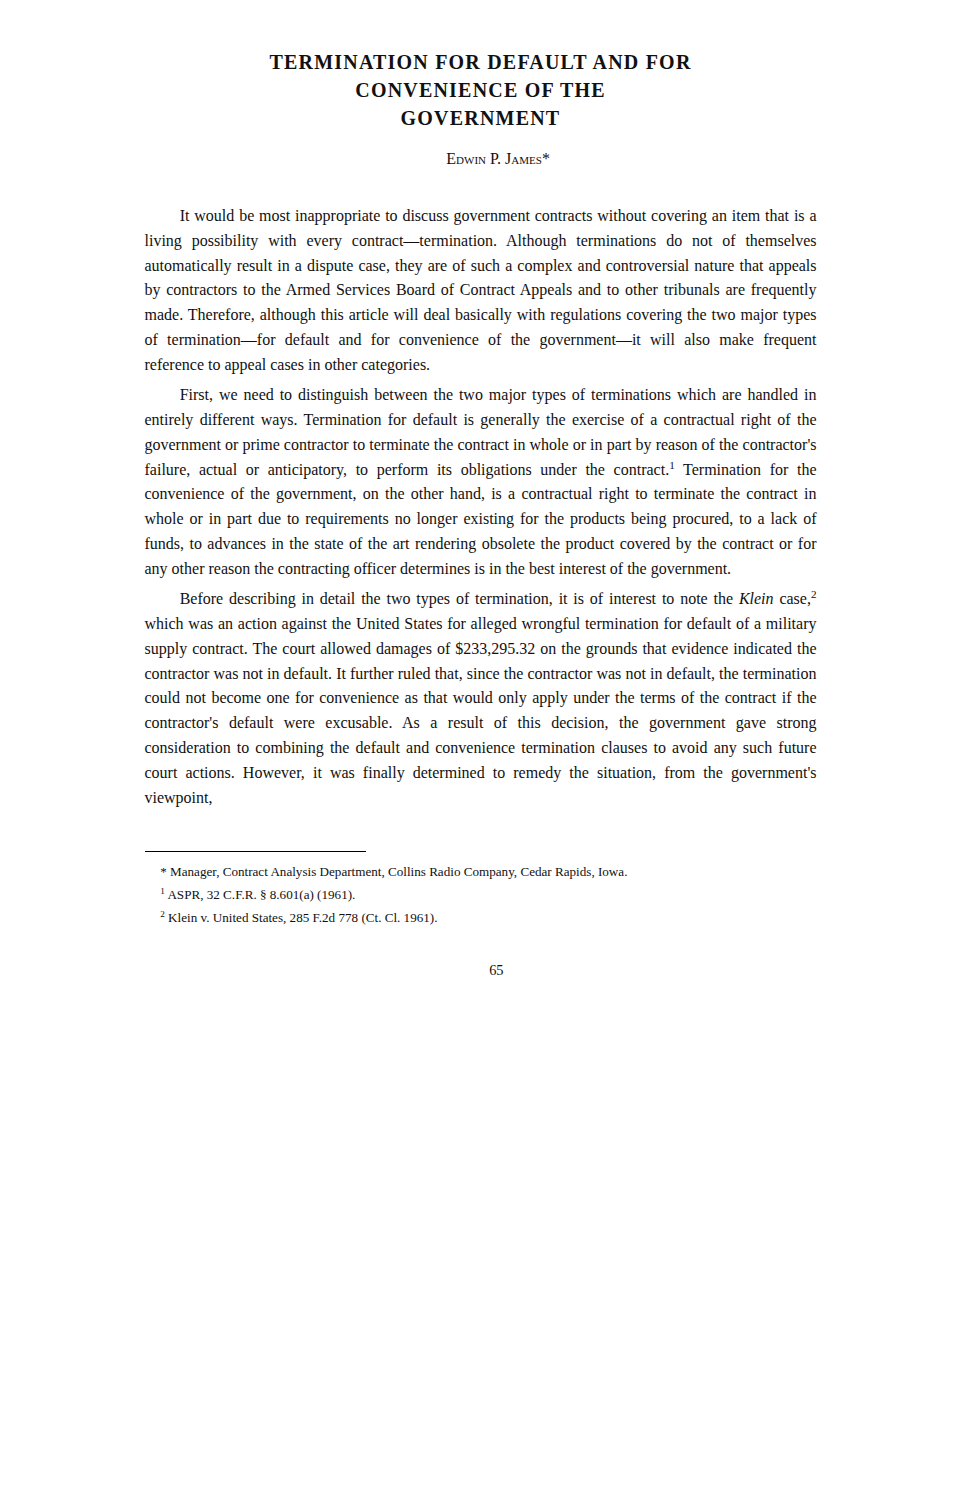Termination for Default and for
Convenience of the
Government
Edwin P. James*
It would be most inappropriate to discuss government contracts without covering an item that is a living possibility with every contract—termination. Although terminations do not of themselves automatically result in a dispute case, they are of such a complex and controversial nature that appeals by contractors to the Armed Services Board of Contract Appeals and to other tribunals are frequently made. Therefore, although this article will deal basically with regulations covering the two major types of termination—for default and for convenience of the government—it will also make frequent reference to appeal cases in other categories.
First, we need to distinguish between the two major types of terminations which are handled in entirely different ways. Termination for default is generally the exercise of a contractual right of the government or prime contractor to terminate the contract in whole or in part by reason of the contractor's failure, actual or anticipatory, to perform its obligations under the contract.1 Termination for the convenience of the government, on the other hand, is a contractual right to terminate the contract in whole or in part due to requirements no longer existing for the products being procured, to a lack of funds, to advances in the state of the art rendering obsolete the product covered by the contract or for any other reason the contracting officer determines is in the best interest of the government.
Before describing in detail the two types of termination, it is of interest to note the Klein case,2 which was an action against the United States for alleged wrongful termination for default of a military supply contract. The court allowed damages of $233,295.32 on the grounds that evidence indicated the contractor was not in default. It further ruled that, since the contractor was not in default, the termination could not become one for convenience as that would only apply under the terms of the contract if the contractor's default were excusable. As a result of this decision, the government gave strong consideration to combining the default and convenience termination clauses to avoid any such future court actions. However, it was finally determined to remedy the situation, from the government's viewpoint,
* Manager, Contract Analysis Department, Collins Radio Company, Cedar Rapids, Iowa.
1 ASPR, 32 C.F.R. § 8.601(a) (1961).
2 Klein v. United States, 285 F.2d 778 (Ct. Cl. 1961).
65